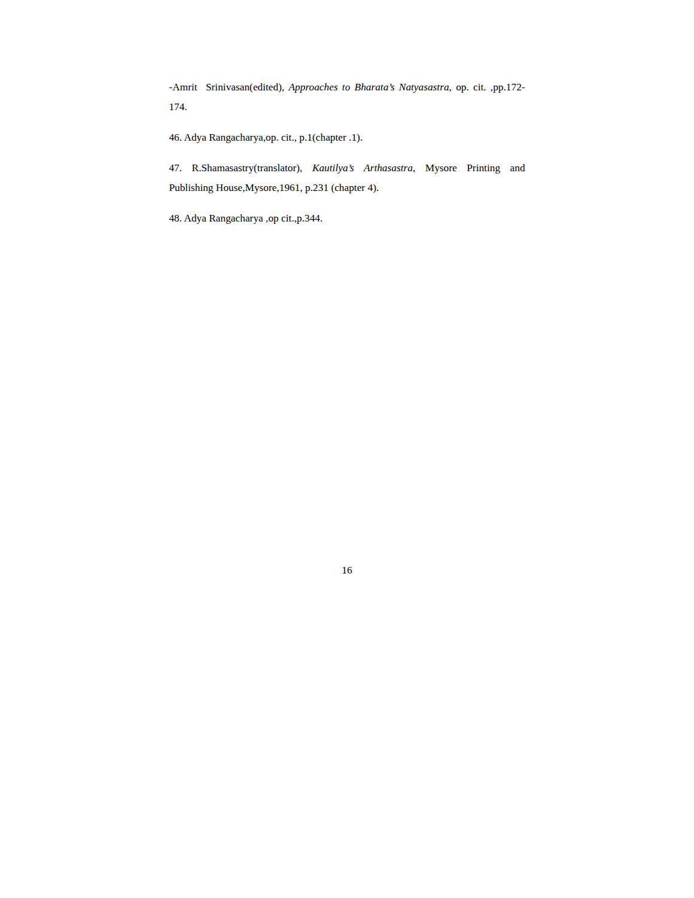-Amrit Srinivasan(edited), Approaches to Bharata’s Natyasastra, op. cit. ,pp.172-174.
46. Adya Rangacharya,op. cit., p.1(chapter .1).
47. R.Shamasastry(translator), Kautilya’s Arthasastra, Mysore Printing and Publishing House,Mysore,1961, p.231 (chapter 4).
48. Adya Rangacharya ,op cit.,p.344.
16